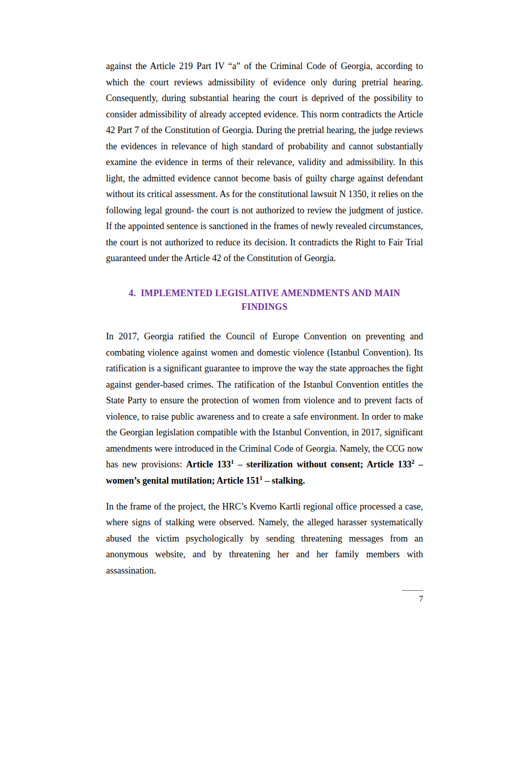against the Article 219 Part IV “a” of the Criminal Code of Georgia, according to which the court reviews admissibility of evidence only during pretrial hearing. Consequently, during substantial hearing the court is deprived of the possibility to consider admissibility of already accepted evidence. This norm contradicts the Article 42 Part 7 of the Constitution of Georgia. During the pretrial hearing, the judge reviews the evidences in relevance of high standard of probability and cannot substantially examine the evidence in terms of their relevance, validity and admissibility. In this light, the admitted evidence cannot become basis of guilty charge against defendant without its critical assessment. As for the constitutional lawsuit N 1350, it relies on the following legal ground- the court is not authorized to review the judgment of justice. If the appointed sentence is sanctioned in the frames of newly revealed circumstances, the court is not authorized to reduce its decision. It contradicts the Right to Fair Trial guaranteed under the Article 42 of the Constitution of Georgia.
4. IMPLEMENTED LEGISLATIVE AMENDMENTS AND MAIN FINDINGS
In 2017, Georgia ratified the Council of Europe Convention on preventing and combating violence against women and domestic violence (Istanbul Convention). Its ratification is a significant guarantee to improve the way the state approaches the fight against gender-based crimes. The ratification of the Istanbul Convention entitles the State Party to ensure the protection of women from violence and to prevent facts of violence, to raise public awareness and to create a safe environment. In order to make the Georgian legislation compatible with the Istanbul Convention, in 2017, significant amendments were introduced in the Criminal Code of Georgia. Namely, the CCG now has new provisions: Article 1331 – sterilization without consent; Article 1332 –women’s genital mutilation; Article 1511 – stalking.
In the frame of the project, the HRC’s Kvemo Kartli regional office processed a case, where signs of stalking were observed. Namely, the alleged harasser systematically abused the victim psychologically by sending threatening messages from an anonymous website, and by threatening her and her family members with assassination.
7